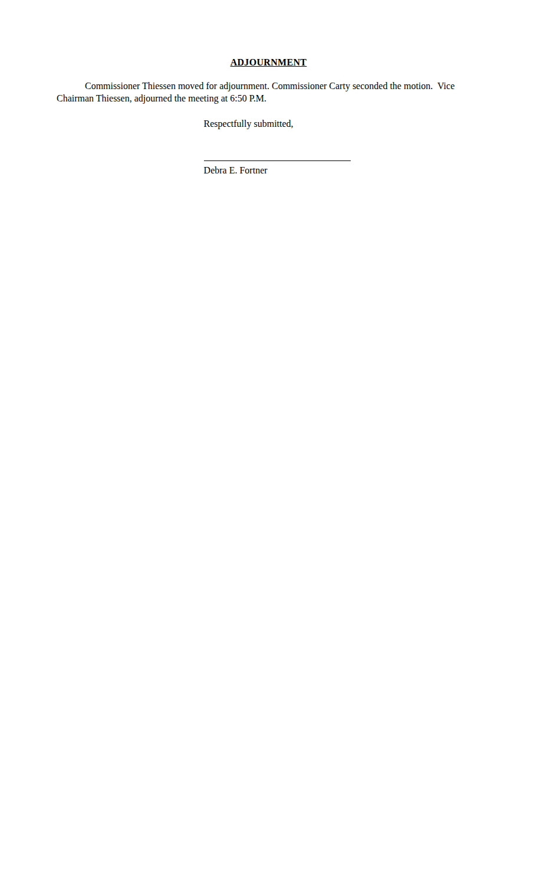ADJOURNMENT
Commissioner Thiessen moved for adjournment. Commissioner Carty seconded the motion. Vice Chairman Thiessen, adjourned the meeting at 6:50 P.M.
Respectfully submitted,
Debra E. Fortner